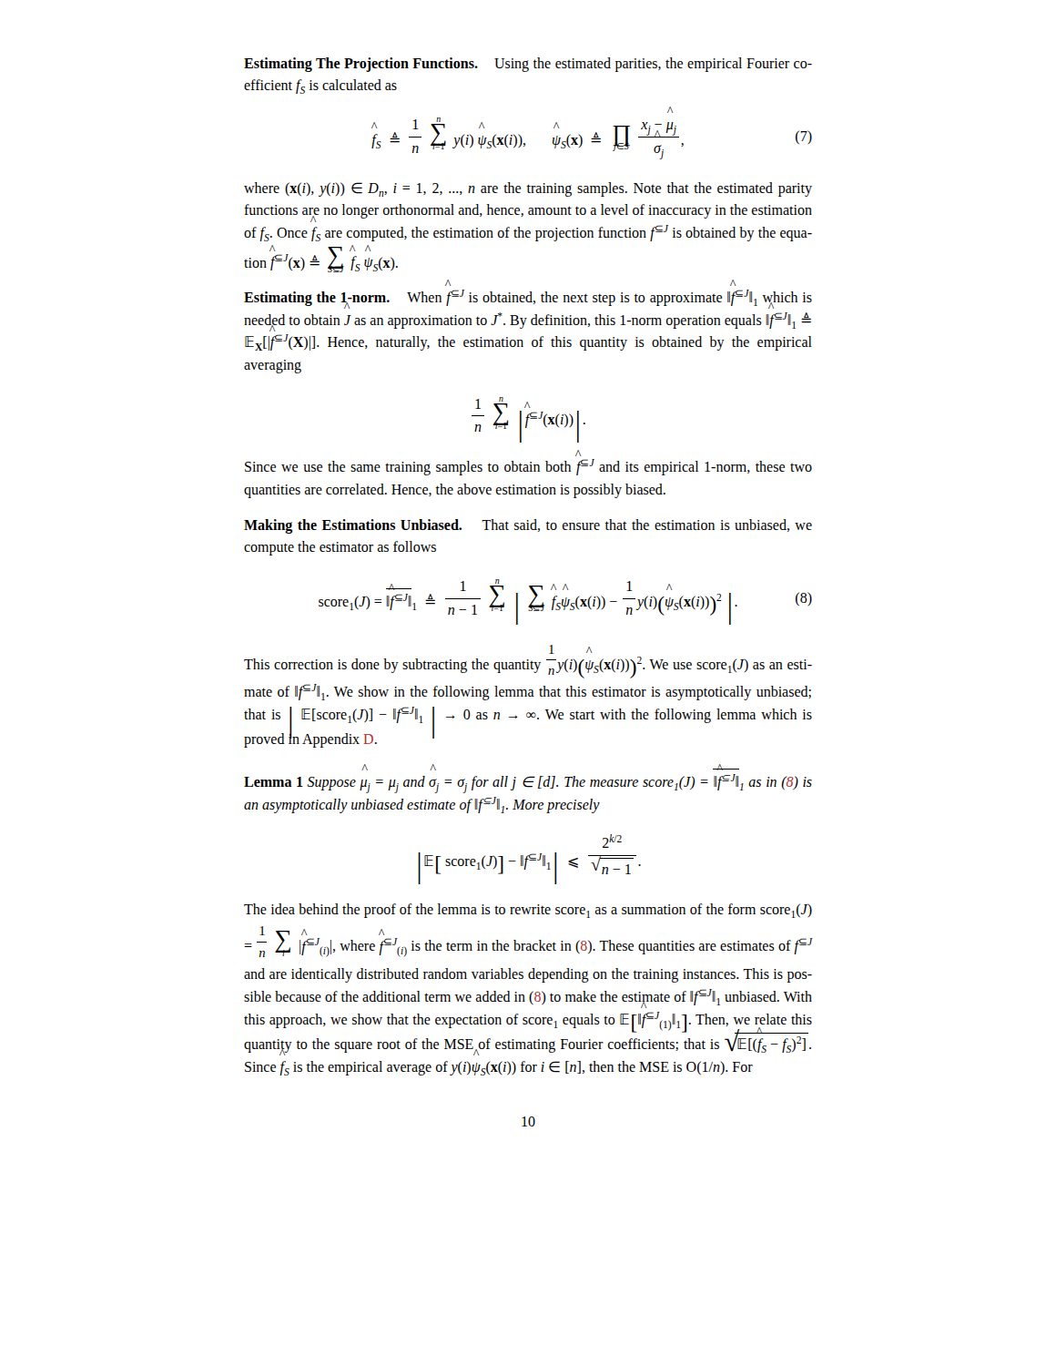Estimating The Projection Functions. Using the estimated parities, the empirical Fourier coefficient fS is calculated as
fS ≜ 1 n n∑i=1 y(i) ψS(x(i)), ψS(x) ≜ ∏j∈S xj − μj σj, (7)
where (x(i), y(i)) ∈ Dn, i = 1, 2, ..., n are the training samples. Note that the estimated parity functions are no longer orthonormal and, hence, amount to a level of inaccuracy in the estimation of fS. Once fS are computed, the estimation of the projection function f⊆J is obtained by the equation f⊆J(x) ≜ ∑S⊆J fS ψS(x).
Estimating the 1-norm. When f⊆J is obtained, the next step is to approximate ‖f⊆J‖1 which is needed to obtain J as an approximation to J*. By definition, this 1-norm operation equals ‖f⊆J‖1 ≜ 𝔼X[|f⊆J(X)|]. Hence, naturally, the estimation of this quantity is obtained by the empirical averaging
1 n n∑i=1 |f⊆J(x(i))|.
Since we use the same training samples to obtain both f⊆J and its empirical 1-norm, these two quantities are correlated. Hence, the above estimation is possibly biased.
Making the Estimations Unbiased. That said, to ensure that the estimation is unbiased, we compute the estimator as follows
score1(J) = ‖f⊆J‖1 ≜ 1 n − 1 n∑i=1 | ∑S⊆J fSψS(x(i)) − 1 n y(i)(ψS(x(i)))2 |. (8)
This correction is done by subtracting the quantity 1 n y(i)(ψS(x(i)))2. We use score1(J) as an estimate of ‖f⊆J‖1. We show in the following lemma that this estimator is asymptotically unbiased; that is | 𝔼[score1(J)] − ‖f⊆J‖1 | → 0 as n → ∞. We start with the following lemma which is proved in Appendix D.
Lemma 1 Suppose μj = μj and σj = σj for all j ∈ [d]. The measure score1(J) = ‖f⊆J‖1 as in (8) is an asymptotically unbiased estimate of ‖f⊆J‖1. More precisely
|𝔼[ score1(J)] − ‖f⊆J‖1| ⩽ 2k/2 n − 1.
The idea behind the proof of the lemma is to rewrite score1 as a summation of the form score1(J) = 1 n ∑i |f⊆J(i)|, where f⊆J(i) is the term in the bracket in (8). These quantities are estimates of f⊆J and are identically distributed random variables depending on the training instances. This is possible because of the additional term we added in (8) to make the estimate of ‖f⊆J‖1 unbiased. With this approach, we show that the expectation of score1 equals to 𝔼[‖f⊆J(1)‖1]. Then, we relate this quantity to the square root of the MSE of estimating Fourier coefficients; that is 𝔼[(fS − fS)2]. Since fS is the empirical average of y(i)ψS(x(i)) for i ∈ [n], then the MSE is O(1/n). For
10